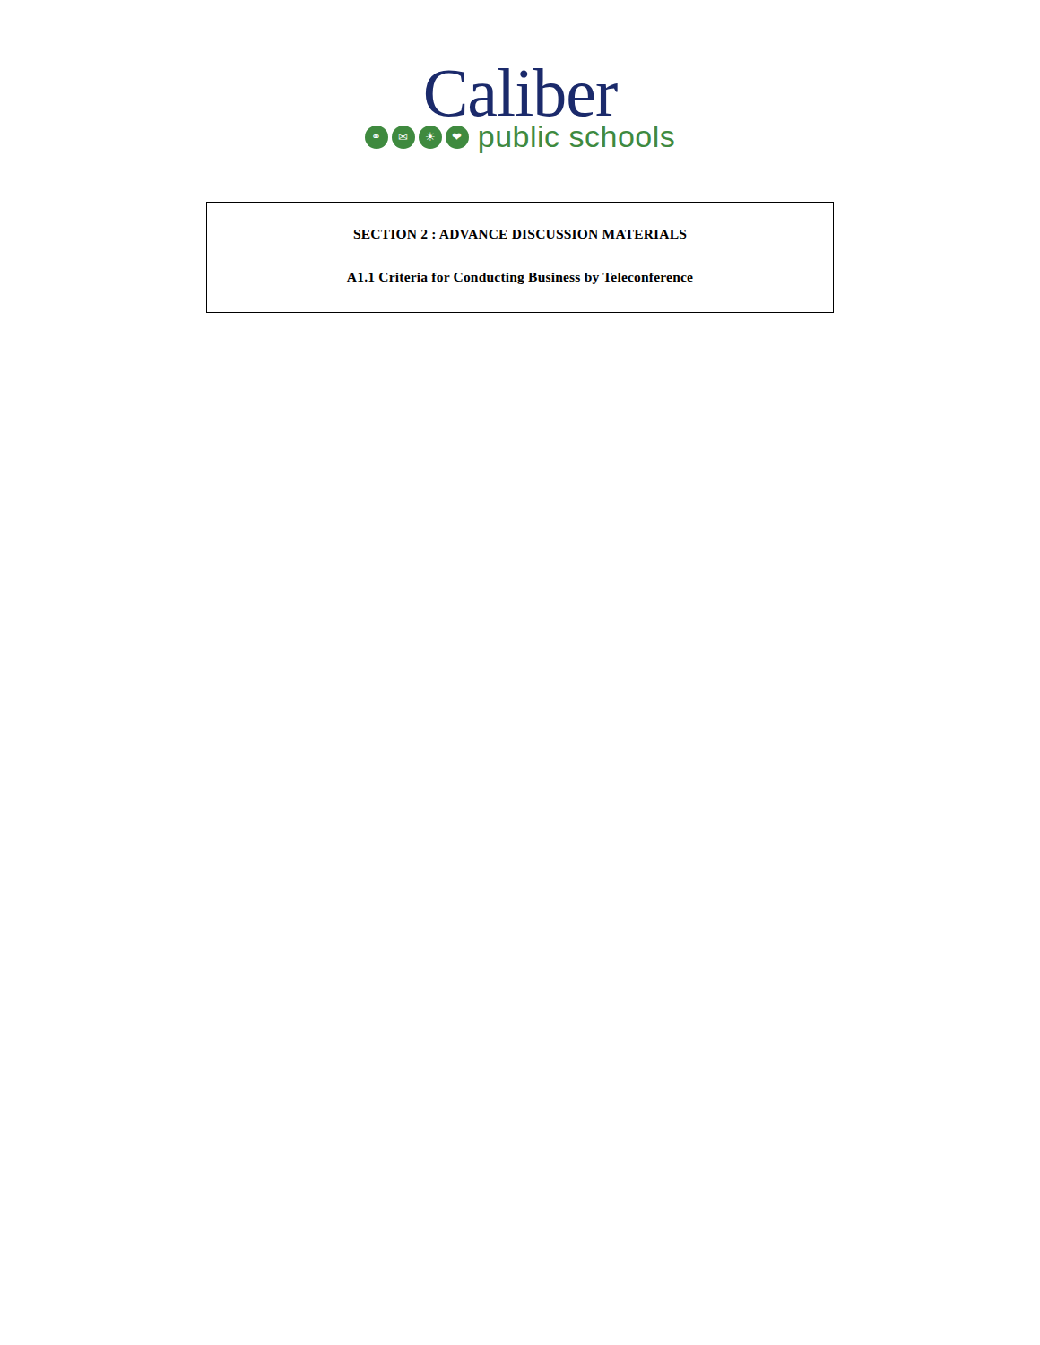Caliber
⚭ ✉ ☀ ❤ public schools
SECTION 2 : ADVANCE DISCUSSION MATERIALS
A1.1 Criteria for Conducting Business by Teleconference